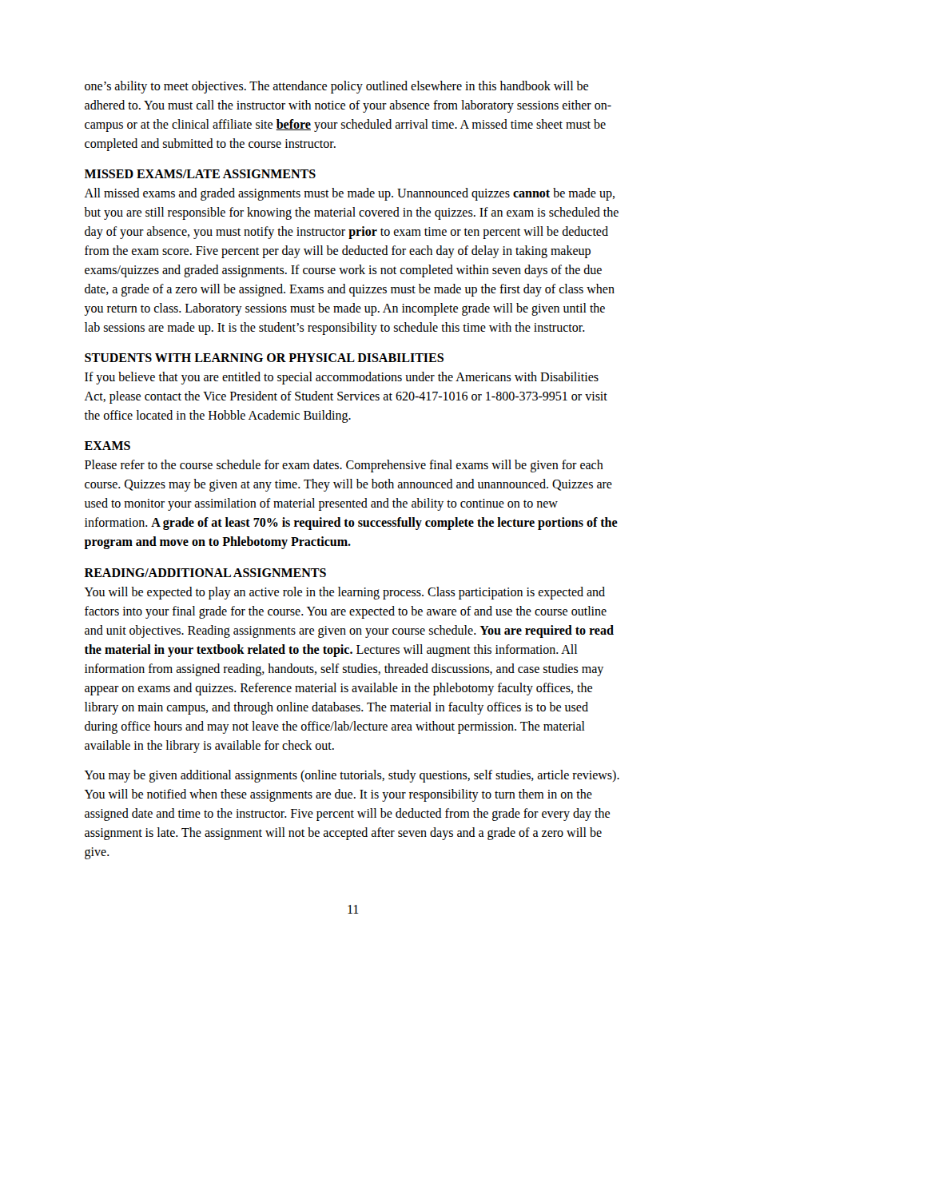one’s ability to meet objectives. The attendance policy outlined elsewhere in this handbook will be adhered to. You must call the instructor with notice of your absence from laboratory sessions either on-campus or at the clinical affiliate site before your scheduled arrival time. A missed time sheet must be completed and submitted to the course instructor.
Missed Exams/Late Assignments
All missed exams and graded assignments must be made up. Unannounced quizzes cannot be made up, but you are still responsible for knowing the material covered in the quizzes. If an exam is scheduled the day of your absence, you must notify the instructor prior to exam time or ten percent will be deducted from the exam score. Five percent per day will be deducted for each day of delay in taking makeup exams/quizzes and graded assignments. If course work is not completed within seven days of the due date, a grade of a zero will be assigned. Exams and quizzes must be made up the first day of class when you return to class. Laboratory sessions must be made up. An incomplete grade will be given until the lab sessions are made up. It is the student’s responsibility to schedule this time with the instructor.
Students with Learning or Physical Disabilities
If you believe that you are entitled to special accommodations under the Americans with Disabilities Act, please contact the Vice President of Student Services at 620-417-1016 or 1-800-373-9951 or visit the office located in the Hobble Academic Building.
Exams
Please refer to the course schedule for exam dates. Comprehensive final exams will be given for each course. Quizzes may be given at any time. They will be both announced and unannounced. Quizzes are used to monitor your assimilation of material presented and the ability to continue on to new information. A grade of at least 70% is required to successfully complete the lecture portions of the program and move on to Phlebotomy Practicum.
Reading/Additional Assignments
You will be expected to play an active role in the learning process. Class participation is expected and factors into your final grade for the course. You are expected to be aware of and use the course outline and unit objectives. Reading assignments are given on your course schedule. You are required to read the material in your textbook related to the topic. Lectures will augment this information. All information from assigned reading, handouts, self studies, threaded discussions, and case studies may appear on exams and quizzes. Reference material is available in the phlebotomy faculty offices, the library on main campus, and through online databases. The material in faculty offices is to be used during office hours and may not leave the office/lab/lecture area without permission. The material available in the library is available for check out.
You may be given additional assignments (online tutorials, study questions, self studies, article reviews). You will be notified when these assignments are due. It is your responsibility to turn them in on the assigned date and time to the instructor. Five percent will be deducted from the grade for every day the assignment is late. The assignment will not be accepted after seven days and a grade of a zero will be give.
11